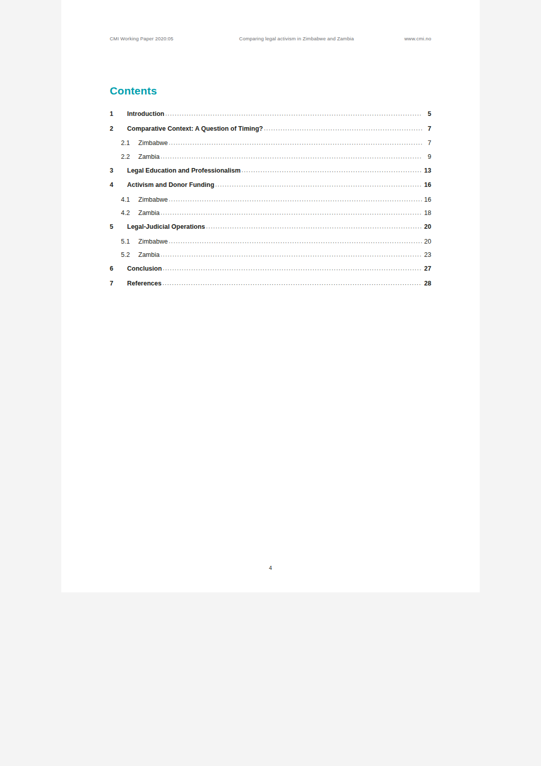CMI Working Paper 2020:05 Comparing legal activism in Zimbabwe and Zambia www.cmi.no
Contents
1 Introduction .................................................................................................................................................. 5
2 Comparative Context: A Question of Timing? ......................................................................................... 7
2.1 Zimbabwe ............................................................................................................................................. 7
2.2 Zambia ................................................................................................................................................... 9
3 Legal Education and Professionalism ..................................................................................................... 13
4 Activism and Donor Funding ................................................................................................................. 16
4.1 Zimbabwe ........................................................................................................................................... 16
4.2 Zambia ................................................................................................................................................. 18
5 Legal-Judicial Operations ......................................................................................................................... 20
5.1 Zimbabwe ........................................................................................................................................... 20
5.2 Zambia ................................................................................................................................................. 23
6 Conclusion ..................................................................................................................................................... 27
7 References ..................................................................................................................................................... 28
4